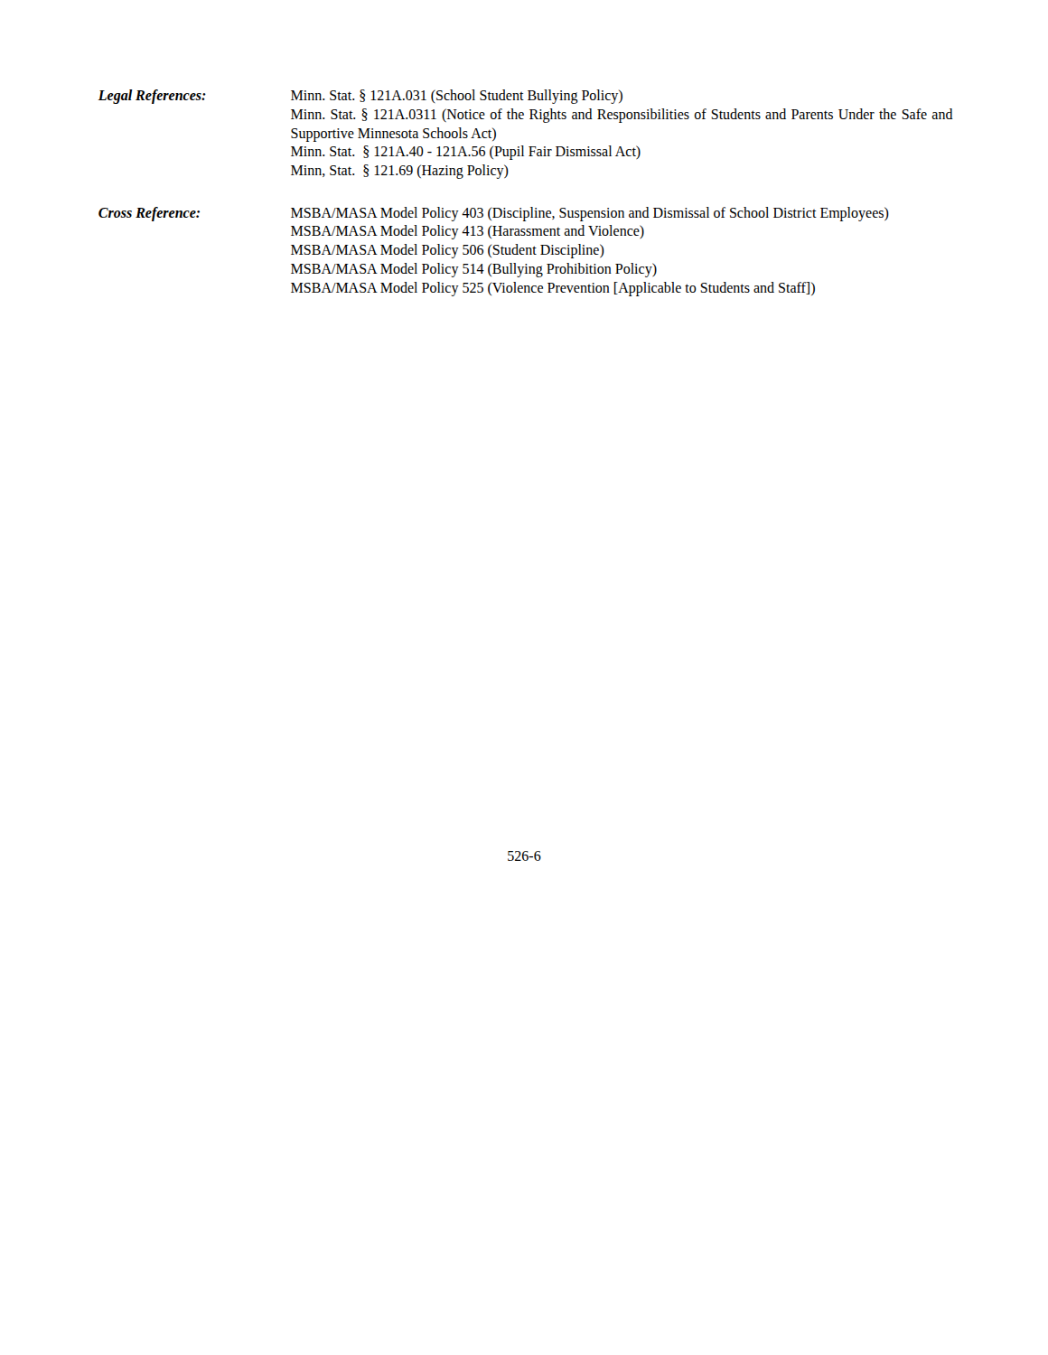Legal References:
Minn. Stat. § 121A.031 (School Student Bullying Policy)
Minn. Stat. § 121A.0311 (Notice of the Rights and Responsibilities of Students and Parents Under the Safe and Supportive Minnesota Schools Act)
Minn. Stat. § 121A.40 - 121A.56 (Pupil Fair Dismissal Act)
Minn, Stat. § 121.69 (Hazing Policy)
Cross Reference:
MSBA/MASA Model Policy 403 (Discipline, Suspension and Dismissal of School District Employees)
MSBA/MASA Model Policy 413 (Harassment and Violence)
MSBA/MASA Model Policy 506 (Student Discipline)
MSBA/MASA Model Policy 514 (Bullying Prohibition Policy)
MSBA/MASA Model Policy 525 (Violence Prevention [Applicable to Students and Staff])
526-6